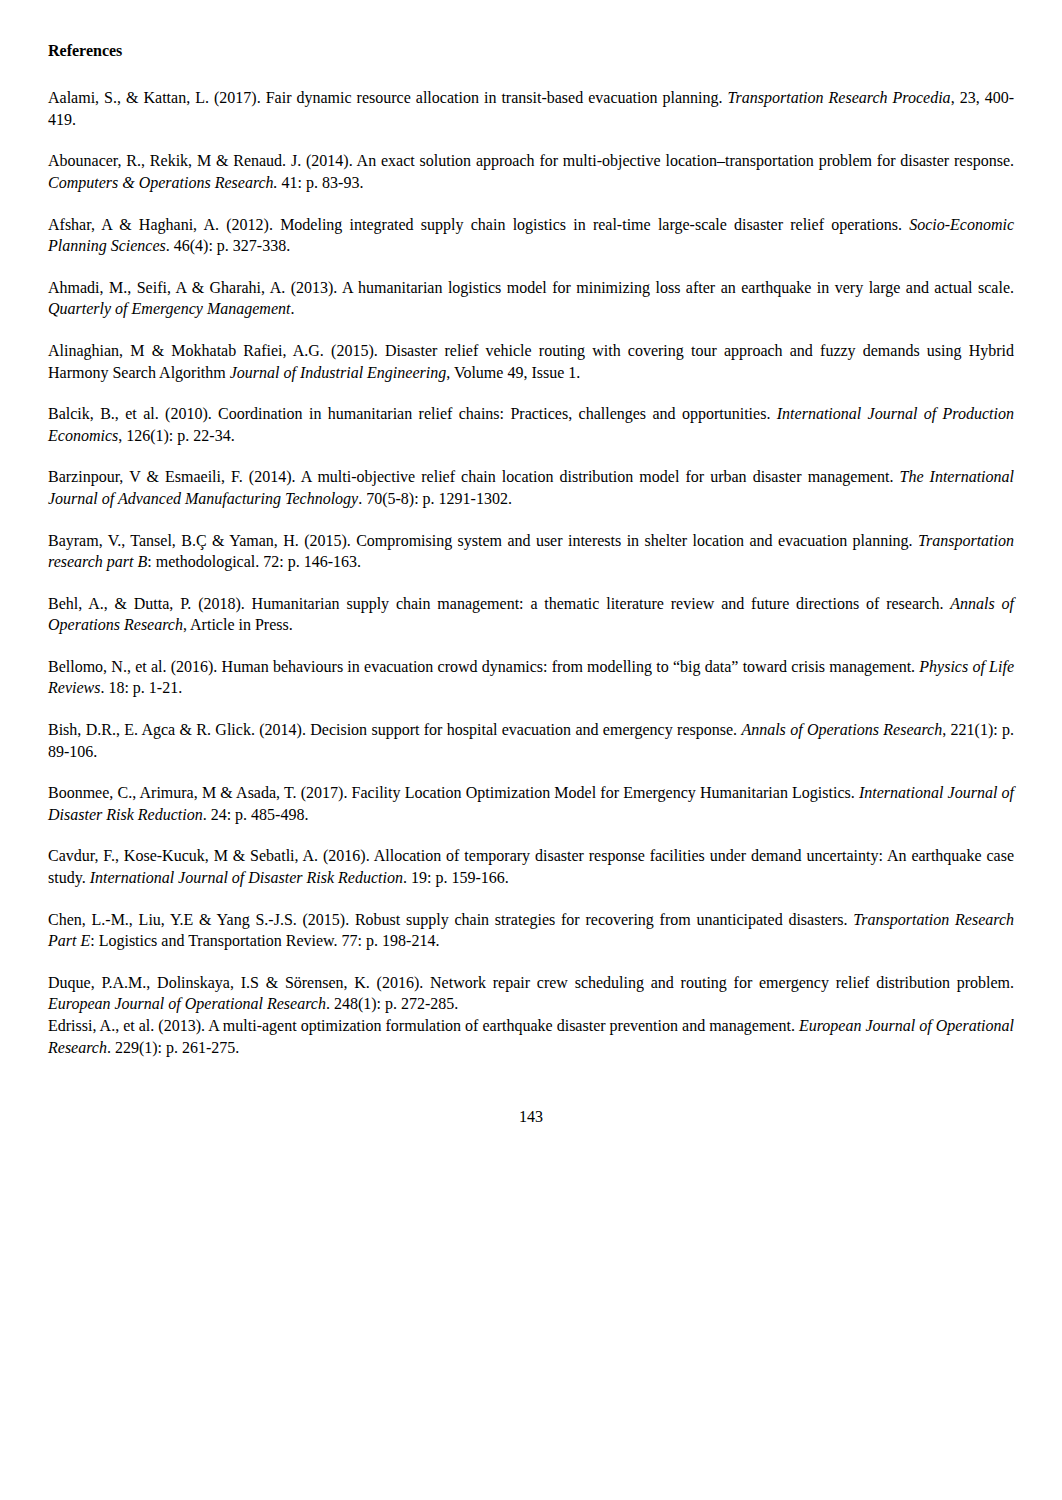References
Aalami, S., & Kattan, L. (2017). Fair dynamic resource allocation in transit-based evacuation planning. Transportation Research Procedia, 23, 400-419.
Abounacer, R., Rekik, M & Renaud. J. (2014). An exact solution approach for multi-objective location–transportation problem for disaster response. Computers & Operations Research. 41: p. 83-93.
Afshar, A & Haghani, A. (2012). Modeling integrated supply chain logistics in real-time large-scale disaster relief operations. Socio-Economic Planning Sciences. 46(4): p. 327-338.
Ahmadi, M., Seifi, A & Gharahi, A. (2013). A humanitarian logistics model for minimizing loss after an earthquake in very large and actual scale. Quarterly of Emergency Management.
Alinaghian, M & Mokhatab Rafiei, A.G. (2015). Disaster relief vehicle routing with covering tour approach and fuzzy demands using Hybrid Harmony Search Algorithm Journal of Industrial Engineering, Volume 49, Issue 1.
Balcik, B., et al. (2010). Coordination in humanitarian relief chains: Practices, challenges and opportunities. International Journal of Production Economics, 126(1): p. 22-34.
Barzinpour, V & Esmaeili, F. (2014). A multi-objective relief chain location distribution model for urban disaster management. The International Journal of Advanced Manufacturing Technology. 70(5-8): p. 1291-1302.
Bayram, V., Tansel, B.Ç & Yaman, H. (2015). Compromising system and user interests in shelter location and evacuation planning. Transportation research part B: methodological. 72: p. 146-163.
Behl, A., & Dutta, P. (2018). Humanitarian supply chain management: a thematic literature review and future directions of research. Annals of Operations Research, Article in Press.
Bellomo, N., et al. (2016). Human behaviours in evacuation crowd dynamics: from modelling to “big data” toward crisis management. Physics of Life Reviews. 18: p. 1-21.
Bish, D.R., E. Agca & R. Glick. (2014). Decision support for hospital evacuation and emergency response. Annals of Operations Research, 221(1): p. 89-106.
Boonmee, C., Arimura, M & Asada, T. (2017). Facility Location Optimization Model for Emergency Humanitarian Logistics. International Journal of Disaster Risk Reduction. 24: p. 485-498.
Cavdur, F., Kose-Kucuk, M & Sebatli, A. (2016). Allocation of temporary disaster response facilities under demand uncertainty: An earthquake case study. International Journal of Disaster Risk Reduction. 19: p. 159-166.
Chen, L.-M., Liu, Y.E & Yang S.-J.S. (2015). Robust supply chain strategies for recovering from unanticipated disasters. Transportation Research Part E: Logistics and Transportation Review. 77: p. 198-214.
Duque, P.A.M., Dolinskaya, I.S & Sörensen, K. (2016). Network repair crew scheduling and routing for emergency relief distribution problem. European Journal of Operational Research. 248(1): p. 272-285.
Edrissi, A., et al. (2013). A multi-agent optimization formulation of earthquake disaster prevention and management. European Journal of Operational Research. 229(1): p. 261-275.
143